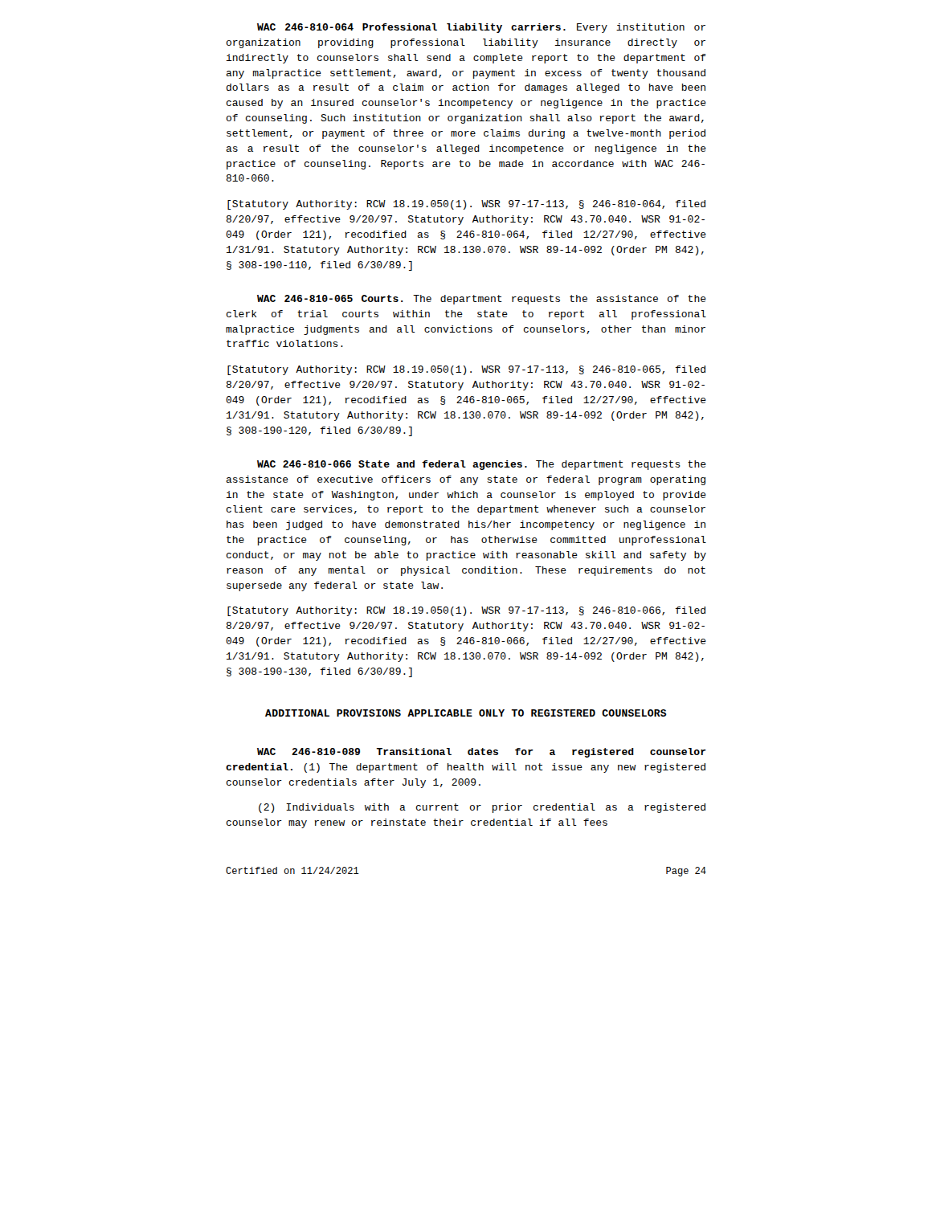WAC 246-810-064 Professional liability carriers. Every institution or organization providing professional liability insurance directly or indirectly to counselors shall send a complete report to the department of any malpractice settlement, award, or payment in excess of twenty thousand dollars as a result of a claim or action for damages alleged to have been caused by an insured counselor's incompetency or negligence in the practice of counseling. Such institution or organization shall also report the award, settlement, or payment of three or more claims during a twelve-month period as a result of the counselor's alleged incompetence or negligence in the practice of counseling. Reports are to be made in accordance with WAC 246-810-060.
[Statutory Authority: RCW 18.19.050(1). WSR 97-17-113, § 246-810-064, filed 8/20/97, effective 9/20/97. Statutory Authority: RCW 43.70.040. WSR 91-02-049 (Order 121), recodified as § 246-810-064, filed 12/27/90, effective 1/31/91. Statutory Authority: RCW 18.130.070. WSR 89-14-092 (Order PM 842), § 308-190-110, filed 6/30/89.]
WAC 246-810-065 Courts. The department requests the assistance of the clerk of trial courts within the state to report all professional malpractice judgments and all convictions of counselors, other than minor traffic violations.
[Statutory Authority: RCW 18.19.050(1). WSR 97-17-113, § 246-810-065, filed 8/20/97, effective 9/20/97. Statutory Authority: RCW 43.70.040. WSR 91-02-049 (Order 121), recodified as § 246-810-065, filed 12/27/90, effective 1/31/91. Statutory Authority: RCW 18.130.070. WSR 89-14-092 (Order PM 842), § 308-190-120, filed 6/30/89.]
WAC 246-810-066 State and federal agencies. The department requests the assistance of executive officers of any state or federal program operating in the state of Washington, under which a counselor is employed to provide client care services, to report to the department whenever such a counselor has been judged to have demonstrated his/her incompetency or negligence in the practice of counseling, or has otherwise committed unprofessional conduct, or may not be able to practice with reasonable skill and safety by reason of any mental or physical condition. These requirements do not supersede any federal or state law.
[Statutory Authority: RCW 18.19.050(1). WSR 97-17-113, § 246-810-066, filed 8/20/97, effective 9/20/97. Statutory Authority: RCW 43.70.040. WSR 91-02-049 (Order 121), recodified as § 246-810-066, filed 12/27/90, effective 1/31/91. Statutory Authority: RCW 18.130.070. WSR 89-14-092 (Order PM 842), § 308-190-130, filed 6/30/89.]
ADDITIONAL PROVISIONS APPLICABLE ONLY TO REGISTERED COUNSELORS
WAC 246-810-089 Transitional dates for a registered counselor credential. (1) The department of health will not issue any new registered counselor credentials after July 1, 2009.
(2) Individuals with a current or prior credential as a registered counselor may renew or reinstate their credential if all fees
Certified on 11/24/2021 Page 24